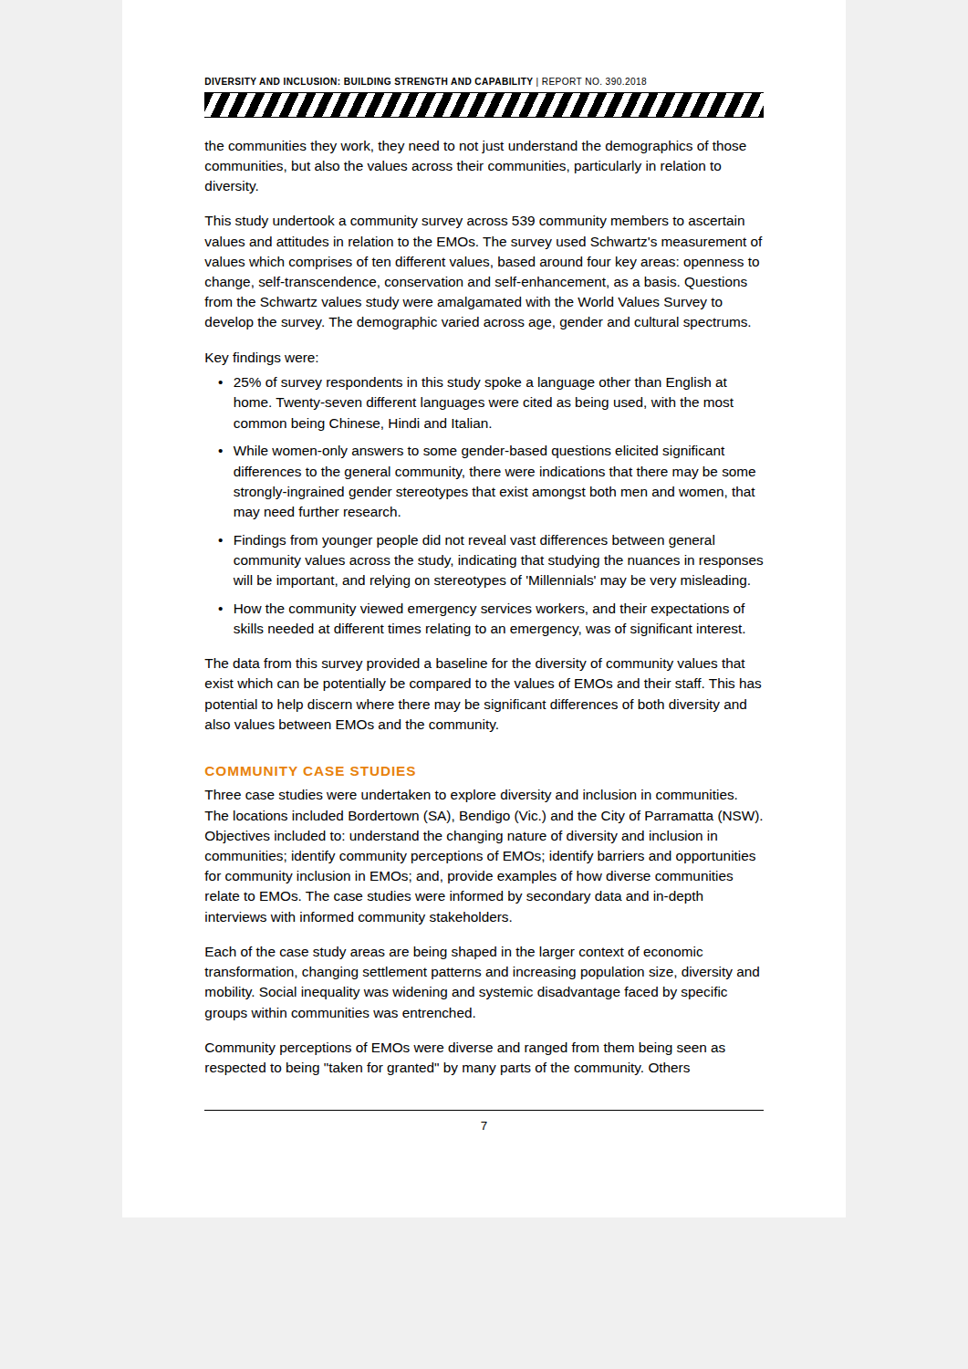Diversity and Inclusion: Building Strength and Capability | Report No. 390.2018
the communities they work, they need to not just understand the demographics of those communities, but also the values across their communities, particularly in relation to diversity.
This study undertook a community survey across 539 community members to ascertain values and attitudes in relation to the EMOs. The survey used Schwartz's measurement of values which comprises of ten different values, based around four key areas: openness to change, self-transcendence, conservation and self-enhancement, as a basis. Questions from the Schwartz values study were amalgamated with the World Values Survey to develop the survey. The demographic varied across age, gender and cultural spectrums.
Key findings were:
25% of survey respondents in this study spoke a language other than English at home. Twenty-seven different languages were cited as being used, with the most common being Chinese, Hindi and Italian.
While women-only answers to some gender-based questions elicited significant differences to the general community, there were indications that there may be some strongly-ingrained gender stereotypes that exist amongst both men and women, that may need further research.
Findings from younger people did not reveal vast differences between general community values across the study, indicating that studying the nuances in responses will be important, and relying on stereotypes of 'Millennials' may be very misleading.
How the community viewed emergency services workers, and their expectations of skills needed at different times relating to an emergency, was of significant interest.
The data from this survey provided a baseline for the diversity of community values that exist which can be potentially be compared to the values of EMOs and their staff. This has potential to help discern where there may be significant differences of both diversity and also values between EMOs and the community.
Community Case Studies
Three case studies were undertaken to explore diversity and inclusion in communities. The locations included Bordertown (SA), Bendigo (Vic.) and the City of Parramatta (NSW). Objectives included to: understand the changing nature of diversity and inclusion in communities; identify community perceptions of EMOs; identify barriers and opportunities for community inclusion in EMOs; and, provide examples of how diverse communities relate to EMOs. The case studies were informed by secondary data and in-depth interviews with informed community stakeholders.
Each of the case study areas are being shaped in the larger context of economic transformation, changing settlement patterns and increasing population size, diversity and mobility. Social inequality was widening and systemic disadvantage faced by specific groups within communities was entrenched.
Community perceptions of EMOs were diverse and ranged from them being seen as respected to being "taken for granted" by many parts of the community. Others
7